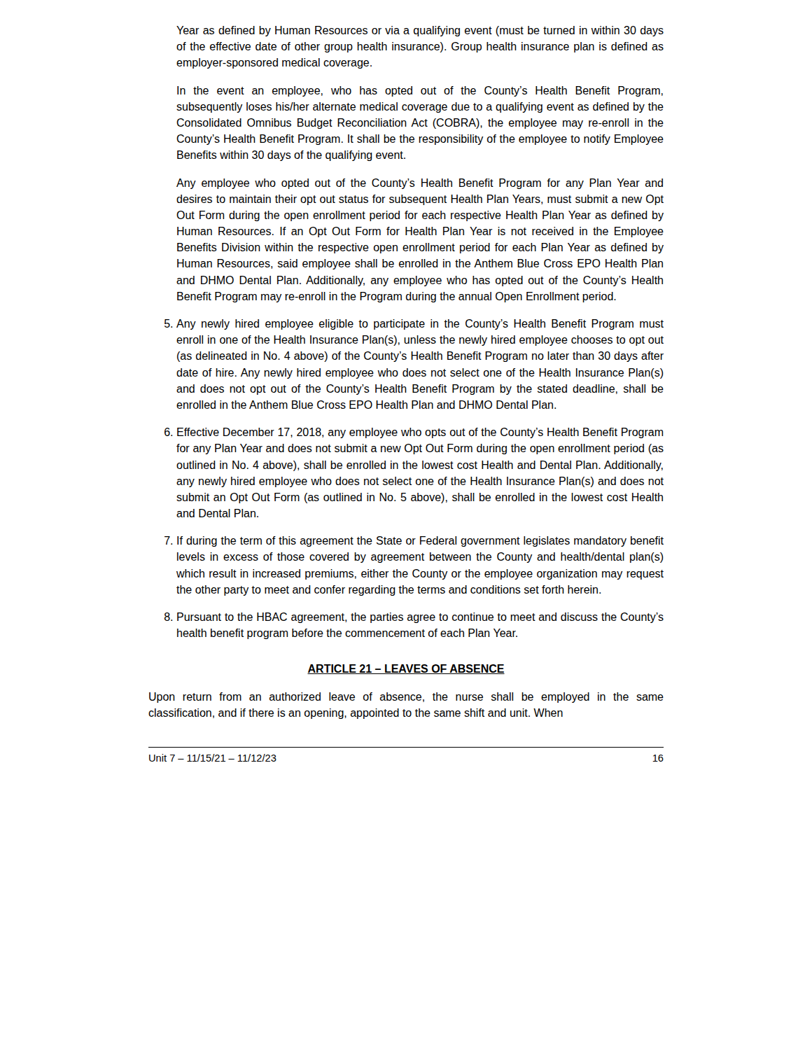Year as defined by Human Resources or via a qualifying event (must be turned in within 30 days of the effective date of other group health insurance). Group health insurance plan is defined as employer-sponsored medical coverage.
In the event an employee, who has opted out of the County’s Health Benefit Program, subsequently loses his/her alternate medical coverage due to a qualifying event as defined by the Consolidated Omnibus Budget Reconciliation Act (COBRA), the employee may re-enroll in the County’s Health Benefit Program. It shall be the responsibility of the employee to notify Employee Benefits within 30 days of the qualifying event.
Any employee who opted out of the County’s Health Benefit Program for any Plan Year and desires to maintain their opt out status for subsequent Health Plan Years, must submit a new Opt Out Form during the open enrollment period for each respective Health Plan Year as defined by Human Resources. If an Opt Out Form for Health Plan Year is not received in the Employee Benefits Division within the respective open enrollment period for each Plan Year as defined by Human Resources, said employee shall be enrolled in the Anthem Blue Cross EPO Health Plan and DHMO Dental Plan. Additionally, any employee who has opted out of the County’s Health Benefit Program may re-enroll in the Program during the annual Open Enrollment period.
Any newly hired employee eligible to participate in the County’s Health Benefit Program must enroll in one of the Health Insurance Plan(s), unless the newly hired employee chooses to opt out (as delineated in No. 4 above) of the County’s Health Benefit Program no later than 30 days after date of hire. Any newly hired employee who does not select one of the Health Insurance Plan(s) and does not opt out of the County’s Health Benefit Program by the stated deadline, shall be enrolled in the Anthem Blue Cross EPO Health Plan and DHMO Dental Plan.
Effective December 17, 2018, any employee who opts out of the County’s Health Benefit Program for any Plan Year and does not submit a new Opt Out Form during the open enrollment period (as outlined in No. 4 above), shall be enrolled in the lowest cost Health and Dental Plan. Additionally, any newly hired employee who does not select one of the Health Insurance Plan(s) and does not submit an Opt Out Form (as outlined in No. 5 above), shall be enrolled in the lowest cost Health and Dental Plan.
If during the term of this agreement the State or Federal government legislates mandatory benefit levels in excess of those covered by agreement between the County and health/dental plan(s) which result in increased premiums, either the County or the employee organization may request the other party to meet and confer regarding the terms and conditions set forth herein.
Pursuant to the HBAC agreement, the parties agree to continue to meet and discuss the County’s health benefit program before the commencement of each Plan Year.
ARTICLE 21 – LEAVES OF ABSENCE
Upon return from an authorized leave of absence, the nurse shall be employed in the same classification, and if there is an opening, appointed to the same shift and unit. When
Unit 7 – 11/15/21 – 11/12/23 16